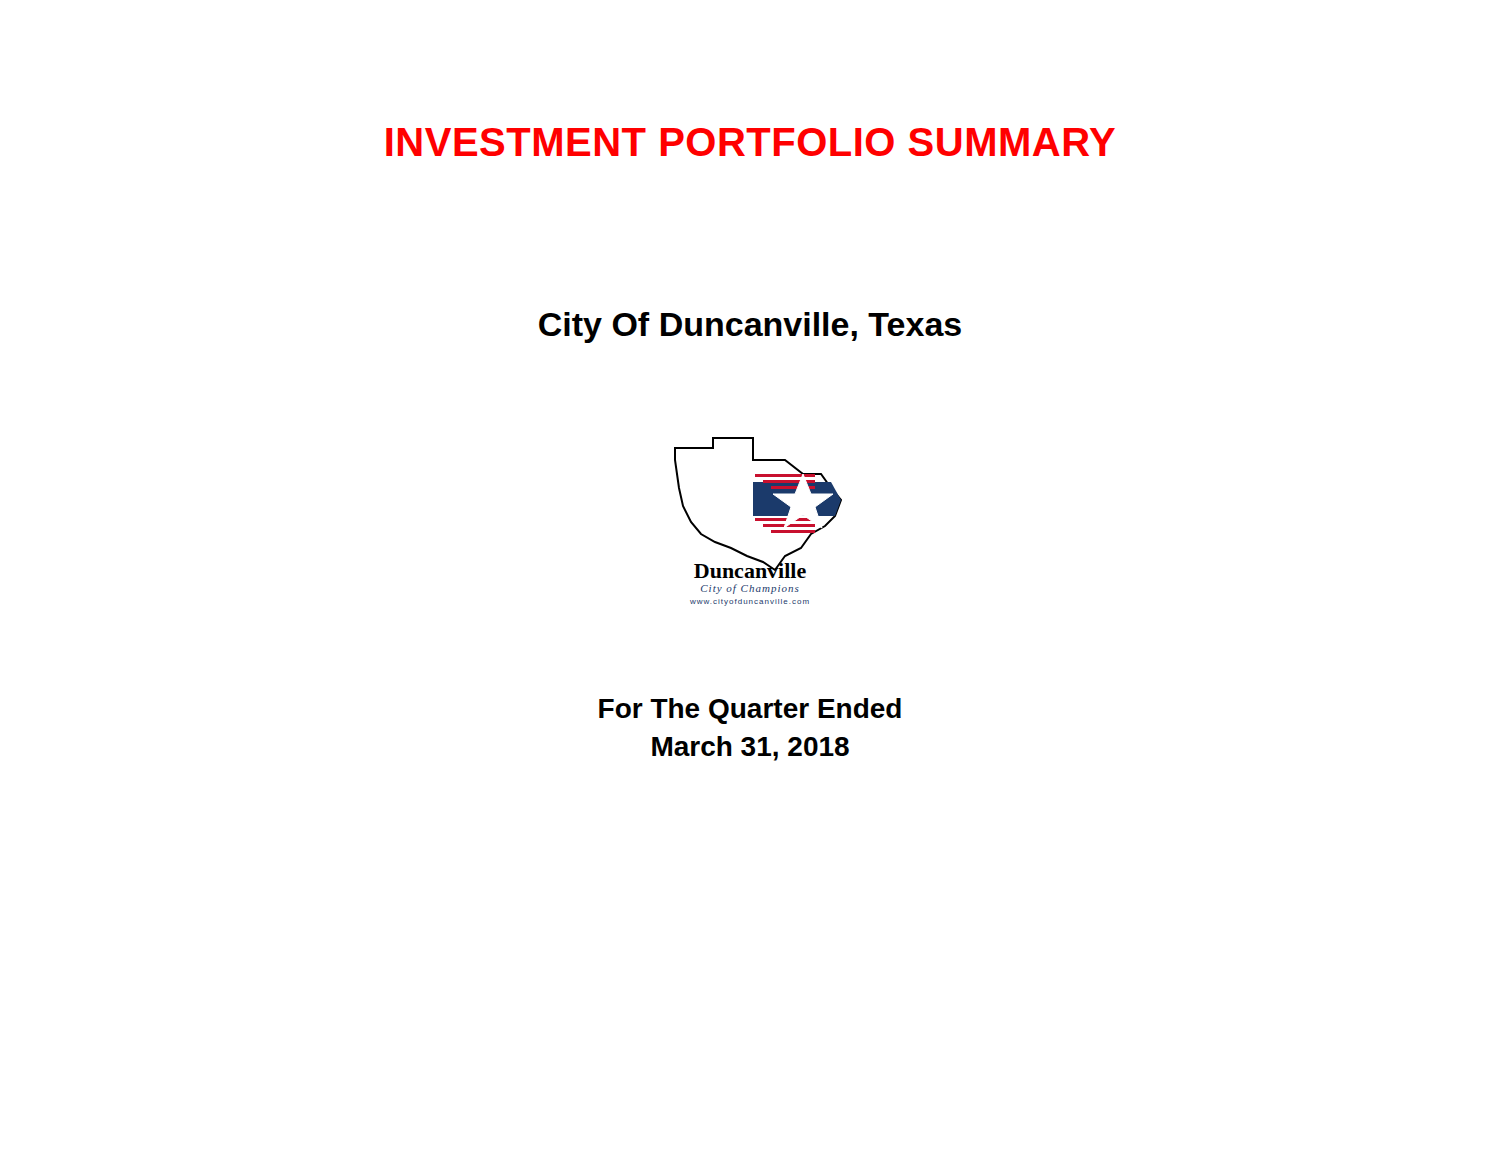INVESTMENT PORTFOLIO SUMMARY
City Of Duncanville, Texas
Duncanville City of Champions www.cityofduncanville.com
For The Quarter Ended
March 31, 2018